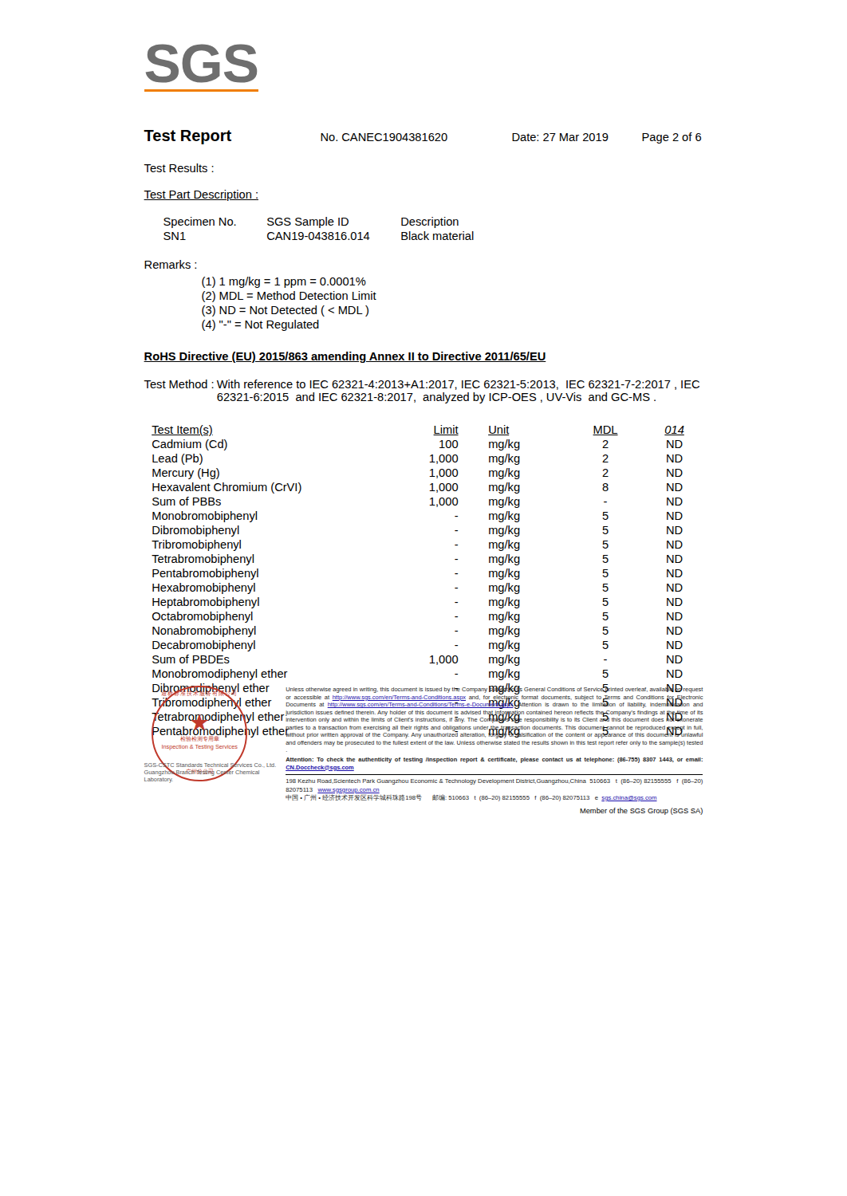SGS
Test Report
No. CANEC1904381620
Date: 27 Mar 2019
Page 2 of 6
Test Results :
Test Part Description :
| Specimen No. | SGS Sample ID | Description |
| --- | --- | --- |
| SN1 | CAN19-043816.014 | Black material |
Remarks :
(1) 1 mg/kg = 1 ppm = 0.0001%
(2) MDL = Method Detection Limit
(3) ND = Not Detected ( < MDL )
(4) "-" = Not Regulated
RoHS Directive (EU) 2015/863 amending Annex II to Directive 2011/65/EU
Test Method :
With reference to IEC 62321-4:2013+A1:2017, IEC 62321-5:2013, IEC 62321-7-2:2017 , IEC 62321-6:2015 and IEC 62321-8:2017, analyzed by ICP-OES , UV-Vis and GC-MS .
| Test Item(s) | Limit | Unit | MDL | 014 |
| --- | --- | --- | --- | --- |
| Cadmium (Cd) | 100 | mg/kg | 2 | ND |
| Lead (Pb) | 1,000 | mg/kg | 2 | ND |
| Mercury (Hg) | 1,000 | mg/kg | 2 | ND |
| Hexavalent Chromium (CrVI) | 1,000 | mg/kg | 8 | ND |
| Sum of PBBs | 1,000 | mg/kg | - | ND |
| Monobromobiphenyl | - | mg/kg | 5 | ND |
| Dibromobiphenyl | - | mg/kg | 5 | ND |
| Tribromobiphenyl | - | mg/kg | 5 | ND |
| Tetrabromobiphenyl | - | mg/kg | 5 | ND |
| Pentabromobiphenyl | - | mg/kg | 5 | ND |
| Hexabromobiphenyl | - | mg/kg | 5 | ND |
| Heptabromobiphenyl | - | mg/kg | 5 | ND |
| Octabromobiphenyl | - | mg/kg | 5 | ND |
| Nonabromobiphenyl | - | mg/kg | 5 | ND |
| Decabromobiphenyl | - | mg/kg | 5 | ND |
| Sum of PBDEs | 1,000 | mg/kg | - | ND |
| Monobromodiphenyl ether | - | mg/kg | 5 | ND |
| Dibromodiphenyl ether | - | mg/kg | 5 | ND |
| Tribromodiphenyl ether | - | mg/kg | 5 | ND |
| Tetrabromodiphenyl ether | - | mg/kg | 5 | ND |
| Pentabromodiphenyl ether | - | mg/kg | 5 | ND |
通标标准技术服务有限公司
★
检验检测专用章
Inspection & Testing Services
广州分公司
SGS-CSTC Standards Technical Services Co., Ltd.
Guangzhou Branch Testing Center Chemical Laboratory.
Unless otherwise agreed in writing, this document is issued by the Company subject to its General Conditions of Service printed overleaf, available on request or accessible at http://www.sgs.com/en/Terms-and-Conditions.aspx and, for electronic format documents, subject to Terms and Conditions for Electronic Documents at http://www.sgs.com/en/Terms-and-Conditions/Terms-e-Document.aspx. Attention is drawn to the limitation of liability, indemnification and jurisdiction issues defined therein. Any holder of this document is advised that information contained hereon reflects the Company's findings at the time of its intervention only and within the limits of Client's instructions, if any. The Company's sole responsibility is to its Client and this document does not exonerate parties to a transaction from exercising all their rights and obligations under the transaction documents. This document cannot be reproduced except in full, without prior written approval of the Company. Any unauthorized alteration, forgery or falsification of the content or appearance of this document is unlawful and offenders may be prosecuted to the fullest extent of the law. Unless otherwise stated the results shown in this test report refer only to the sample(s) tested . Attention: To check the authenticity of testing /inspection report & certificate, please contact us at telephone: (86-755) 8307 1443, or email: CN.Doccheck@sgs.com
198 Kezhu Road,Scientech Park Guangzhou Economic & Technology Development District,Guangzhou,China 510663 t (86–20) 82155555 f (86–20) 82075113 www.sgsgroup.com.cn
中国 • 广州 • 经济技术开发区科学城科珠路198号 邮编: 510663 t (86–20) 82155555 f (86–20) 82075113 e sgs.china@sgs.com
Member of the SGS Group (SGS SA)